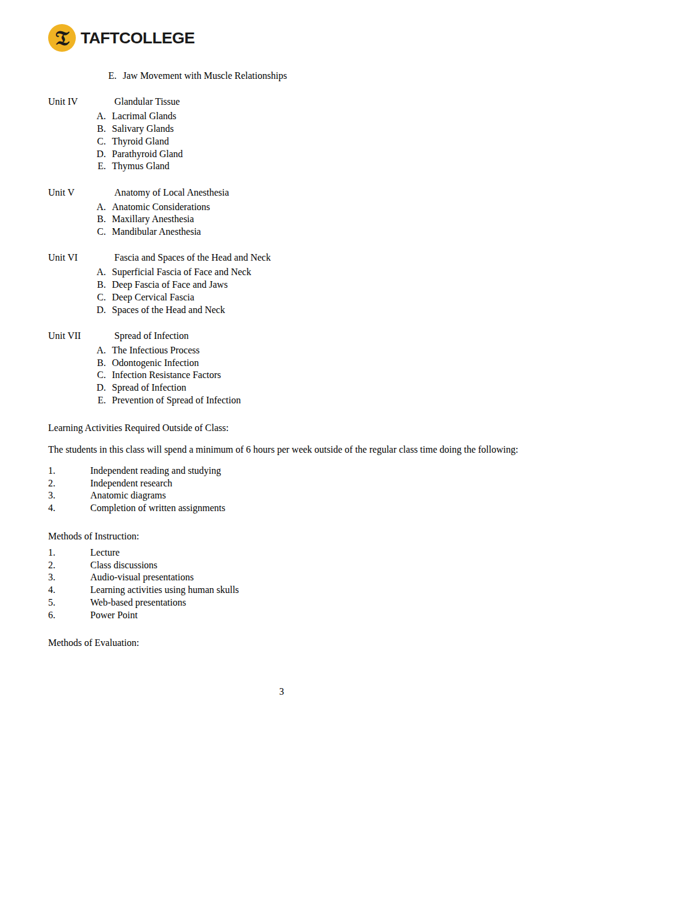𝔗TAFTCOLLEGE
E. Jaw Movement with Muscle Relationships
Unit IVGlandular Tissue
Lacrimal Glands
Salivary Glands
Thyroid Gland
Parathyroid Gland
Thymus Gland
Unit VAnatomy of Local Anesthesia
Anatomic Considerations
Maxillary Anesthesia
Mandibular Anesthesia
Unit VIFascia and Spaces of the Head and Neck
Superficial Fascia of Face and Neck
Deep Fascia of Face and Jaws
Deep Cervical Fascia
Spaces of the Head and Neck
Unit VIISpread of Infection
The Infectious Process
Odontogenic Infection
Infection Resistance Factors
Spread of Infection
Prevention of Spread of Infection
Learning Activities Required Outside of Class:
The students in this class will spend a minimum of 6 hours per week outside of the regular class time doing the following:
Independent reading and studying
Independent research
Anatomic diagrams
Completion of written assignments
Methods of Instruction:
Lecture
Class discussions
Audio-visual presentations
Learning activities using human skulls
Web-based presentations
Power Point
Methods of Evaluation:
3